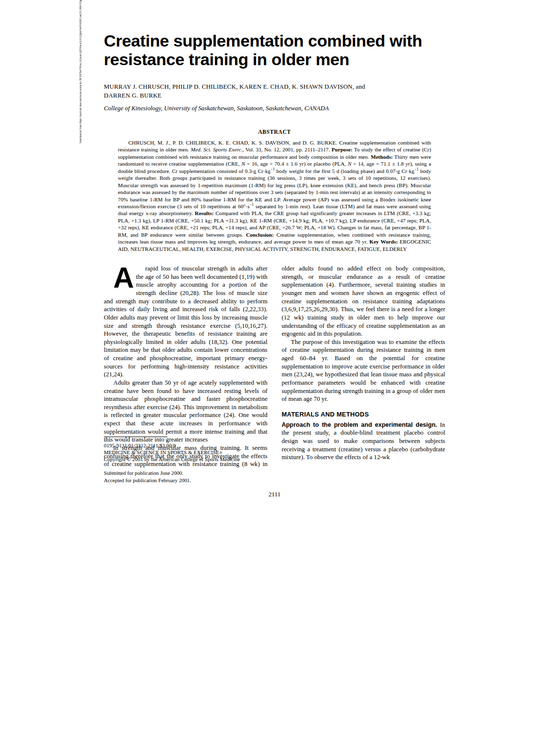Downloaded from https://journals.lww.com/acsm-msse by BhDMf5ePHKav1zEoum1tQfN4a+kJLhEZgbsIHo4XMi0hCywCX1AWnYQp/IQrHD3i3aoDvADvI2P10qd4ZTPhcG1tBBqrCwnvTv+SM7YhxQ3B8jcc6eA== on 05/08/2020
Creatine supplementation combined with
resistance training in older men
MURRAY J. CHRUSCH, PHILIP D. CHILIBECK, KAREN E. CHAD, K. SHAWN DAVISON, and
DARREN G. BURKE
College of Kinesiology, University of Saskatchewan, Saskatoon, Saskatchewan, CANADA
ABSTRACT
CHRUSCH, M. J., P. D. CHILIBECK, K. E. CHAD, K. S. DAVISON, and D. G. BURKE. Creatine supplementation combined with resistance training in older men. Med. Sci. Sports Exerc., Vol. 33, No. 12, 2001, pp. 2111–2117. Purpose: To study the effect of creatine (Cr) supplementation combined with resistance training on muscular performance and body composition in older men. Methods: Thirty men were randomized to receive creatine supplementation (CRE, N = 16, age = 70.4 ± 1.6 yr) or placebo (PLA, N = 14, age = 71.1 ± 1.8 yr), using a double blind procedure. Cr supplementation consisted of 0.3-g Cr·kg−1 body weight for the first 5 d (loading phase) and 0.07-g Cr·kg−1 body weight thereafter. Both groups participated in resistance training (36 sessions, 3 times per week, 3 sets of 10 repetitions, 12 exercises). Muscular strength was assessed by 1-repetition maximum (1-RM) for leg press (LP), knee extension (KE), and bench press (BP). Muscular endurance was assessed by the maximum number of repetitions over 3 sets (separated by 1-min rest intervals) at an intensity corresponding to 70% baseline 1-RM for BP and 80% baseline 1-RM for the KE and LP. Average power (AP) was assessed using a Biodex isokinetic knee extension/flexion exercise (3 sets of 10 repetitions at 60°·s−1 separated by 1-min rest). Lean tissue (LTM) and fat mass were assessed using dual energy x-ray absorptiometry. Results: Compared with PLA, the CRE group had significantly greater increases in LTM (CRE, +3.3 kg; PLA, +1.3 kg), LP 1-RM (CRE, +50.1 kg; PLA +31.3 kg), KE 1-RM (CRE, +14.9 kg; PLA, +10.7 kg), LP endurance (CRE, +47 reps; PLA, +32 reps), KE endurance (CRE, +21 reps; PLA, +14 reps), and AP (CRE, +26.7 W; PLA, +18 W). Changes in fat mass, fat percentage, BP 1-RM, and BP endurance were similar between groups. Conclusion: Creatine supplementation, when combined with resistance training, increases lean tissue mass and improves leg strength, endurance, and average power in men of mean age 70 yr. Key Words: ERGOGENIC AID, NEUTRACEUTICAL, HEALTH, EXERCISE, PHYSICAL ACTIVITY, STRENGTH, ENDURANCE, FATIGUE, ELDERLY
Arapid loss of muscular strength in adults after the age of 50 has been well documented (1,19) with muscle atrophy accounting for a portion of the strength decline (20,28). The loss of muscle size and strength may contribute to a decreased ability to perform activities of daily living and increased risk of falls (2,22,33). Older adults may prevent or limit this loss by increasing muscle size and strength through resistance exercise (5,10,16,27). However, the therapeutic benefits of resistance training are physiologically limited in older adults (18,32). One potential limitation may be that older adults contain lower concentrations of creatine and phosphocreatine, important primary energy-sources for performing high-intensity resistance activities (21,24).
Adults greater than 50 yr of age acutely supplemented with creatine have been found to have increased resting levels of intramuscular phosphocreatine and faster phosphocreatine resynthesis after exercise (24). This improvement in metabolism is reflected in greater muscular performance (24). One would expect that these acute increases in performance with supplementation would permit a more intense training and that this would translate into greater increases
in strength and muscular mass during training. It seems confusing therefore that the only study to investigate the effects of creatine supplementation with resistance training (8 wk) in older adults found no added effect on body composition, strength, or muscular endurance as a result of creatine supplementation (4). Furthermore, several training studies in younger men and women have shown an ergogenic effect of creatine supplementation on resistance training adaptations (3,6,9,17,25,26,29,30). Thus, we feel there is a need for a longer (12 wk) training study in older men to help improve our understanding of the efficacy of creatine supplementation as an ergogenic aid in this population.
The purpose of this investigation was to examine the effects of creatine supplementation during resistance training in men aged 60–84 yr. Based on the potential for creatine supplementation to improve acute exercise performance in older men (23,24), we hypothesized that lean tissue mass and physical performance parameters would be enhanced with creatine supplementation during strength training in a group of older men of mean age 70 yr.
MATERIALS AND METHODS
Approach to the problem and experimental design. In the present study, a double-blind treatment placebo control design was used to make comparisons between subjects receiving a treatment (creatine) versus a placebo (carbohydrate mixture). To observe the effects of a 12-wk
0195-9131/01/3312-2111/$3.00/0
MEDICINE & SCIENCE IN SPORTS & EXERCISE®
Copyright © 2001 by the American College of Sports Medicine
Submitted for publication June 2000.
Accepted for publication February 2001.
2111